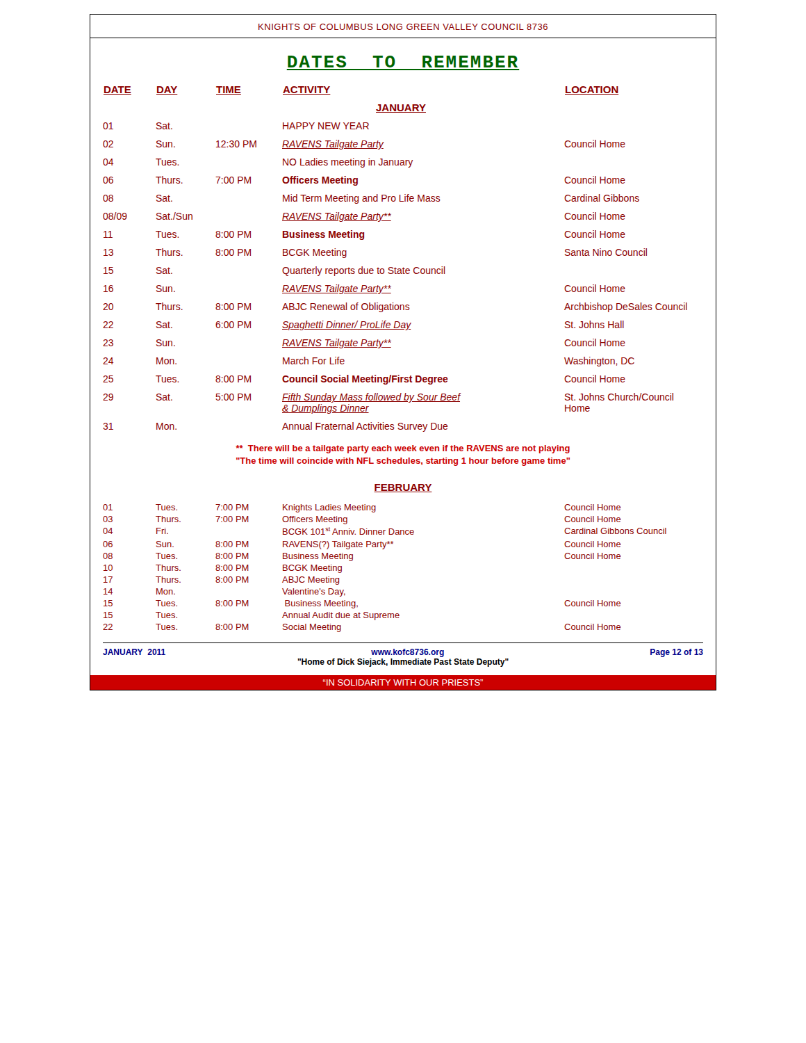KNIGHTS OF COLUMBUS LONG GREEN VALLEY COUNCIL 8736
DATES TO REMEMBER
| DATE | DAY | TIME | ACTIVITY | LOCATION |
| --- | --- | --- | --- | --- |
| JANUARY |
| 01 | Sat. | | HAPPY NEW YEAR | |
| 02 | Sun. | 12:30 PM | RAVENS Tailgate Party | Council Home |
| 04 | Tues. | | NO Ladies meeting in January | |
| 06 | Thurs. | 7:00 PM | Officers Meeting | Council Home |
| 08 | Sat. | | Mid Term Meeting and Pro Life Mass | Cardinal Gibbons |
| 08/09 | Sat./Sun | | RAVENS Tailgate Party** | Council Home |
| 11 | Tues. | 8:00 PM | Business Meeting | Council Home |
| 13 | Thurs. | 8:00 PM | BCGK Meeting | Santa Nino Council |
| 15 | Sat. | | Quarterly reports due to State Council | |
| 16 | Sun. | | RAVENS Tailgate Party** | Council Home |
| 20 | Thurs. | 8:00 PM | ABJC Renewal of Obligations | Archbishop DeSales Council |
| 22 | Sat. | 6:00 PM | Spaghetti Dinner/ ProLife Day | St. Johns Hall |
| 23 | Sun. | | RAVENS Tailgate Party** | Council Home |
| 24 | Mon. | | March For Life | Washington, DC |
| 25 | Tues. | 8:00 PM | Council Social Meeting/First Degree | Council Home |
| 29 | Sat. | 5:00 PM | Fifth Sunday Mass followed by Sour Beef & Dumplings Dinner | St. Johns Church/Council Home |
| 31 | Mon. | | Annual Fraternal Activities Survey Due | |
** There will be a tailgate party each week even if the RAVENS are not playing
"The time will coincide with NFL schedules, starting 1 hour before game time"
FEBRUARY
| 01 | Tues. | 7:00 PM | Knights Ladies Meeting | Council Home |
| 03 | Thurs. | 7:00 PM | Officers Meeting | Council Home |
| 04 | Fri. | | BCGK 101 st Anniv. Dinner Dance | Cardinal Gibbons Council |
| 06 | Sun. | 8:00 PM | RAVENS(?) Tailgate Party** | Council Home |
| 08 | Tues. | 8:00 PM | Business Meeting | Council Home |
| 10 | Thurs. | 8:00 PM | BCGK Meeting | |
| 17 | Thurs. | 8:00 PM | ABJC Meeting | |
| 14 | Mon. | | Valentine's Day, | |
| 15 | Tues. | 8:00 PM | Business Meeting, | Council Home |
| 15 | Tues. | | Annual Audit due at Supreme | |
| 22 | Tues. | 8:00 PM | Social Meeting | Council Home |
JANUARY 2011 www.kofc8736.org Page 12 of 13
"Home of Dick Siejack, Immediate Past State Deputy"
“IN SOLIDARITY WITH OUR PRIESTS”